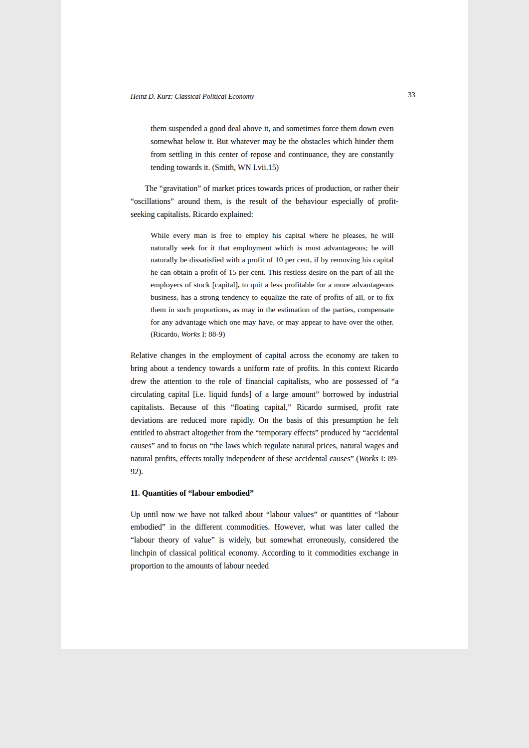Heinz D. Kurz: Classical Political Economy
33
them suspended a good deal above it, and sometimes force them down even somewhat below it. But whatever may be the obstacles which hinder them from settling in this center of repose and continuance, they are constantly tending towards it. (Smith, WN I.vii.15)
The “gravitation” of market prices towards prices of production, or rather their “oscillations” around them, is the result of the behaviour especially of profit-seeking capitalists. Ricardo explained:
While every man is free to employ his capital where he pleases, he will naturally seek for it that employment which is most advantageous; he will naturally be dissatisfied with a profit of 10 per cent, if by removing his capital he can obtain a profit of 15 per cent. This restless desire on the part of all the employers of stock [capital], to quit a less profitable for a more advantageous business, has a strong tendency to equalize the rate of profits of all, or to fix them in such proportions, as may in the estimation of the parties, compensate for any advantage which one may have, or may appear to have over the other. (Ricardo, Works I: 88-9)
Relative changes in the employment of capital across the economy are taken to bring about a tendency towards a uniform rate of profits. In this context Ricardo drew the attention to the role of financial capitalists, who are possessed of “a circulating capital [i.e. liquid funds] of a large amount” borrowed by industrial capitalists. Because of this “floating capital,” Ricardo surmised, profit rate deviations are reduced more rapidly. On the basis of this presumption he felt entitled to abstract altogether from the “temporary effects” produced by “accidental causes” and to focus on “the laws which regulate natural prices, natural wages and natural profits, effects totally independent of these accidental causes” (Works I: 89-92).
11. Quantities of “labour embodied”
Up until now we have not talked about “labour values” or quantities of “labour embodied” in the different commodities. However, what was later called the “labour theory of value” is widely, but somewhat erroneously, considered the linchpin of classical political economy. According to it commodities exchange in proportion to the amounts of labour needed